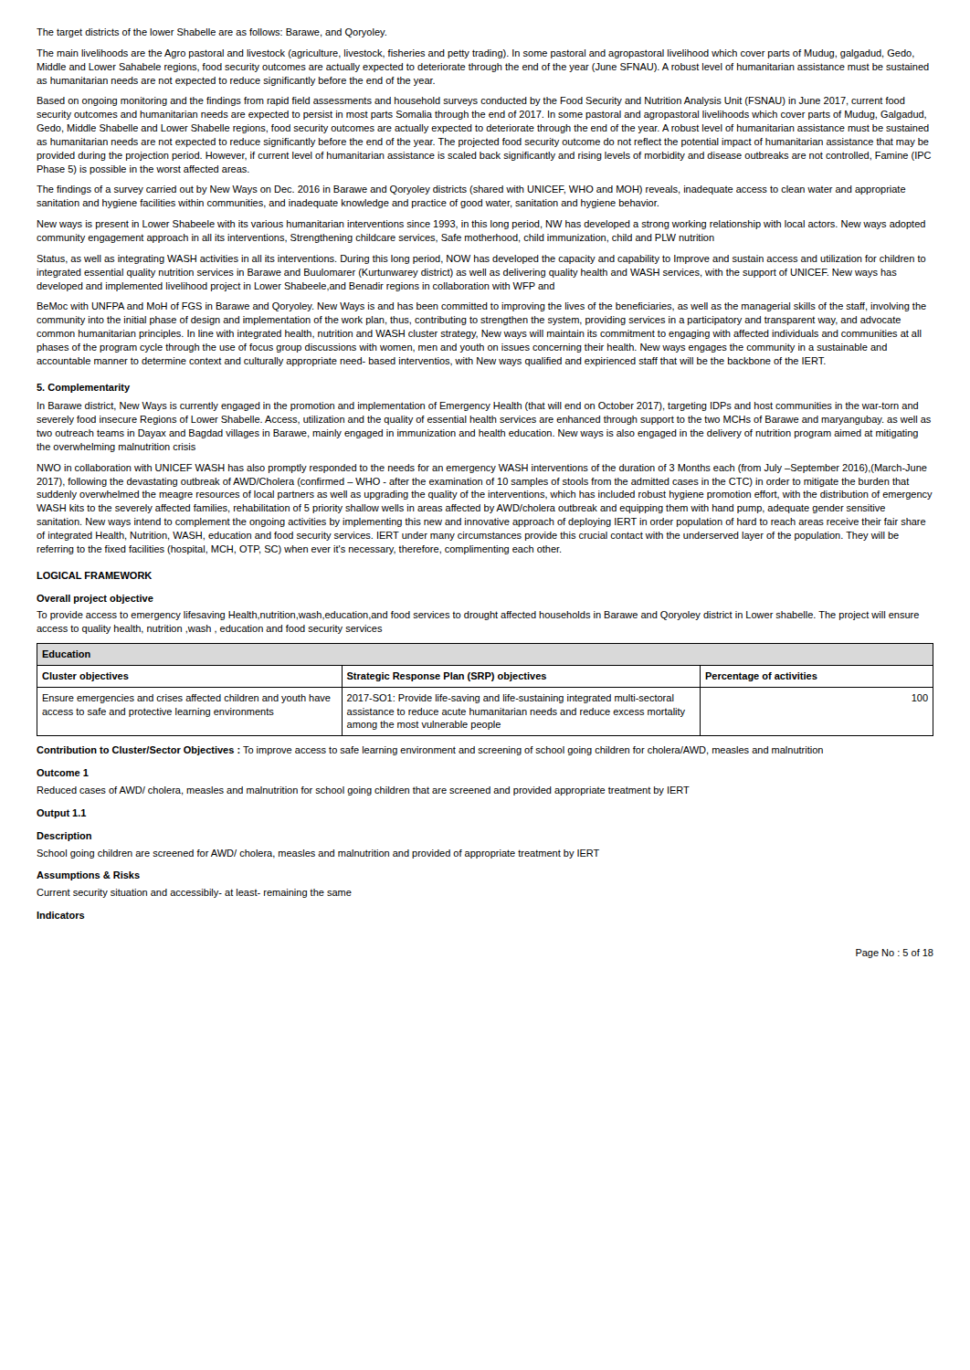The target districts of the lower Shabelle are as follows: Barawe, and Qoryoley.
The main livelihoods are the Agro pastoral and livestock (agriculture, livestock, fisheries and petty trading). In some pastoral and agropastoral livelihood which cover parts of Mudug, galgadud, Gedo, Middle and Lower Sahabele regions, food security outcomes are actually expected to deteriorate through the end of the year (June SFNAU). A robust level of humanitarian assistance must be sustained as humanitarian needs are not expected to reduce significantly before the end of the year.
Based on ongoing monitoring and the findings from rapid field assessments and household surveys conducted by the Food Security and Nutrition Analysis Unit (FSNAU) in June 2017, current food security outcomes and humanitarian needs are expected to persist in most parts Somalia through the end of 2017. In some pastoral and agropastoral livelihoods which cover parts of Mudug, Galgadud, Gedo, Middle Shabelle and Lower Shabelle regions, food security outcomes are actually expected to deteriorate through the end of the year. A robust level of humanitarian assistance must be sustained as humanitarian needs are not expected to reduce significantly before the end of the year. The projected food security outcome do not reflect the potential impact of humanitarian assistance that may be provided during the projection period. However, if current level of humanitarian assistance is scaled back significantly and rising levels of morbidity and disease outbreaks are not controlled, Famine (IPC Phase 5) is possible in the worst affected areas.
The findings of a survey carried out by New Ways on Dec. 2016 in Barawe and Qoryoley districts (shared with UNICEF, WHO and MOH) reveals, inadequate access to clean water and appropriate sanitation and hygiene facilities within communities, and inadequate knowledge and practice of good water, sanitation and hygiene behavior.
New ways is present in Lower Shabeele with its various humanitarian interventions since 1993, in this long period, NW has developed a strong working relationship with local actors. New ways adopted community engagement approach in all its interventions, Strengthening childcare services, Safe motherhood, child immunization, child and PLW nutrition
Status, as well as integrating WASH activities in all its interventions. During this long period, NOW has developed the capacity and capability to Improve and sustain access and utilization for children to integrated essential quality nutrition services in Barawe and Buulomarer (Kurtunwarey district) as well as delivering quality health and WASH services, with the support of UNICEF. New ways has developed and implemented livelihood project in Lower Shabeele,and Benadir regions in collaboration with WFP and
BeMoc with UNFPA and MoH of FGS in Barawe and Qoryoley. New Ways is and has been committed to improving the lives of the beneficiaries, as well as the managerial skills of the staff, involving the community into the initial phase of design and implementation of the work plan, thus, contributing to strengthen the system, providing services in a participatory and transparent way, and advocate common humanitarian principles. In line with integrated health, nutrition and WASH cluster strategy, New ways will maintain its commitment to engaging with affected individuals and communities at all phases of the program cycle through the use of focus group discussions with women, men and youth on issues concerning their health. New ways engages the community in a sustainable and accountable manner to determine context and culturally appropriate need- based interventios, with New ways qualified and expirienced staff that will be the backbone of the IERT.
5. Complementarity
In Barawe district, New Ways is currently engaged in the promotion and implementation of Emergency Health (that will end on October 2017), targeting IDPs and host communities in the war-torn and severely food insecure Regions of Lower Shabelle. Access, utilization and the quality of essential health services are enhanced through support to the two MCHs of Barawe and maryangubay. as well as two outreach teams in Dayax and Bagdad villages in Barawe, mainly engaged in immunization and health education. New ways is also engaged in the delivery of nutrition program aimed at mitigating the overwhelming malnutrition crisis
NWO in collaboration with UNICEF WASH has also promptly responded to the needs for an emergency WASH interventions of the duration of 3 Months each (from July –September 2016),(March-June 2017), following the devastating outbreak of AWD/Cholera (confirmed – WHO - after the examination of 10 samples of stools from the admitted cases in the CTC) in order to mitigate the burden that suddenly overwhelmed the meagre resources of local partners as well as upgrading the quality of the interventions, which has included robust hygiene promotion effort, with the distribution of emergency WASH kits to the severely affected families, rehabilitation of 5 priority shallow wells in areas affected by AWD/cholera outbreak and equipping them with hand pump, adequate gender sensitive sanitation. New ways intend to complement the ongoing activities by implementing this new and innovative approach of deploying IERT in order population of hard to reach areas receive their fair share of integrated Health, Nutrition, WASH, education and food security services. IERT under many circumstances provide this crucial contact with the underserved layer of the population. They will be referring to the fixed facilities (hospital, MCH, OTP, SC) when ever it's necessary, therefore, complimenting each other.
LOGICAL FRAMEWORK
Overall project objective
To provide access to emergency lifesaving Health,nutrition,wash,education,and food services to drought affected households in Barawe and Qoryoley district in Lower shabelle. The project will ensure access to quality health, nutrition ,wash , education and food security services
| Education |
| Cluster objectives | Strategic Response Plan (SRP) objectives | Percentage of activities |
| Ensure emergencies and crises affected children and youth have access to safe and protective learning environments | 2017-SO1: Provide life-saving and life-sustaining integrated multi-sectoral assistance to reduce acute humanitarian needs and reduce excess mortality among the most vulnerable people | 100 |
Contribution to Cluster/Sector Objectives : To improve access to safe learning environment and screening of school going children for cholera/AWD, measles and malnutrition
Outcome 1
Reduced cases of AWD/ cholera, measles and malnutrition for school going children that are screened and provided appropriate treatment by IERT
Output 1.1
Description
School going children are screened for AWD/ cholera, measles and malnutrition and provided of appropriate treatment by IERT
Assumptions & Risks
Current security situation and accessibily- at least- remaining the same
Indicators
Page No : 5 of 18